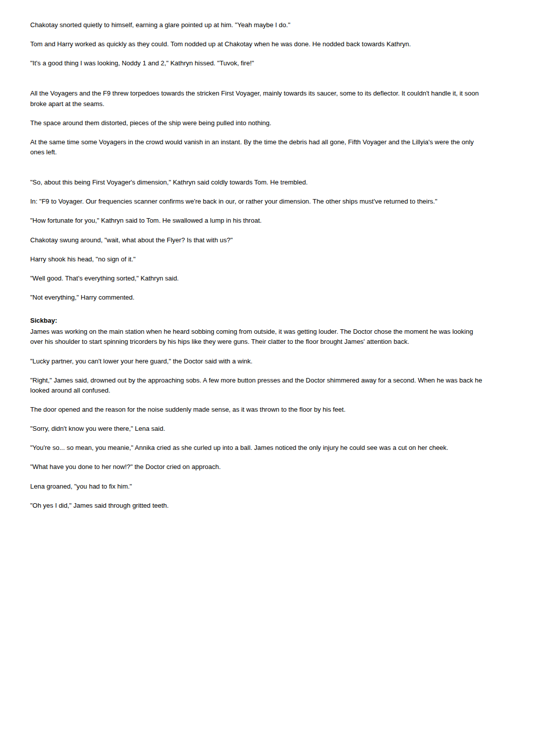Chakotay snorted quietly to himself, earning a glare pointed up at him. "Yeah maybe I do."
Tom and Harry worked as quickly as they could. Tom nodded up at Chakotay when he was done. He nodded back towards Kathryn.
"It's a good thing I was looking, Noddy 1 and 2," Kathryn hissed. "Tuvok, fire!"
All the Voyagers and the F9 threw torpedoes towards the stricken First Voyager, mainly towards its saucer, some to its deflector. It couldn't handle it, it soon broke apart at the seams.
The space around them distorted, pieces of the ship were being pulled into nothing.
At the same time some Voyagers in the crowd would vanish in an instant. By the time the debris had all gone, Fifth Voyager and the Lillyia's were the only ones left.
"So, about this being First Voyager's dimension," Kathryn said coldly towards Tom. He trembled.
In: "F9 to Voyager. Our frequencies scanner confirms we're back in our, or rather your dimension. The other ships must've returned to theirs."
"How fortunate for you," Kathryn said to Tom. He swallowed a lump in his throat.
Chakotay swung around, "wait, what about the Flyer? Is that with us?"
Harry shook his head, "no sign of it."
"Well good. That's everything sorted," Kathryn said.
"Not everything," Harry commented.
Sickbay:
James was working on the main station when he heard sobbing coming from outside, it was getting louder. The Doctor chose the moment he was looking over his shoulder to start spinning tricorders by his hips like they were guns. Their clatter to the floor brought James' attention back.
"Lucky partner, you can't lower your here guard," the Doctor said with a wink.
"Right," James said, drowned out by the approaching sobs. A few more button presses and the Doctor shimmered away for a second. When he was back he looked around all confused.
The door opened and the reason for the noise suddenly made sense, as it was thrown to the floor by his feet.
"Sorry, didn't know you were there," Lena said.
"You're so... so mean, you meanie," Annika cried as she curled up into a ball. James noticed the only injury he could see was a cut on her cheek.
"What have you done to her now!?" the Doctor cried on approach.
Lena groaned, "you had to fix him."
"Oh yes I did," James said through gritted teeth.